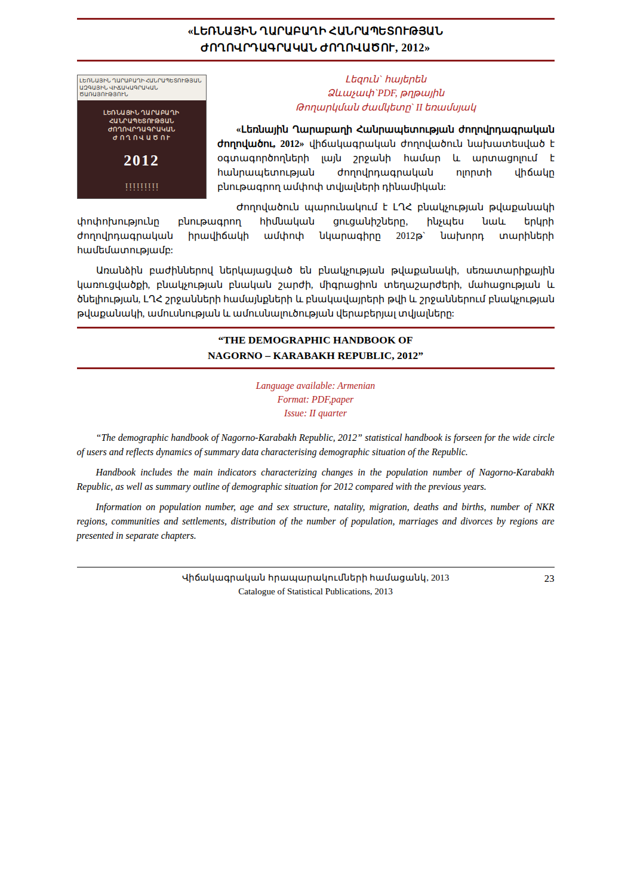«ԼԵՌՆԱՅԻՆ ՂԱՐԱԲԱՂԻ ՀԱՆՐԱՊԵՏՈՒԹՅԱՆ
ԺՈՂՈՎՐԴԱԳՐԱԿԱՆ ԺՈՂՈՎԱԾՈՒ, 2012»
ԼԵՌՆԱՅԻՆ ՂԱՐԱԲԱՂԻ ՀԱՆՐԱՊԵՏՈՒԹՅԱՆ ԱԶԳԱՅԻՆ ՎԻՃԱԿԱԳՐԱԿԱՆ ԾԱՌԱՅՈՒԹՅՈՒՆ
ԼԵՌՆԱՅԻՆ ՂԱՐԱԲԱՂԻ
ՀԱՆՐԱՊԵՏՈՒԹՅԱՆ
ԺՈՂՈՎՐԴԱԳՐԱԿԱՆ
Ժ Ո Ղ Ո Վ Ա Ծ Ո Ւ
2012
ᴉ ᴉ ᴉ ᴉ ᴉ ᴉ ᴉ ᴉ ᴉ
Լեզուն` հայերեն
Ձևաչափ`PDF, թղթային
Թողարկման ժամկետը` II եռամսյակ
«Լեռնային Ղարաբաղի Հանրապետության ժողովրդագրական ժողովածու, 2012» վիճակագրական ժողովածուն նախատեսված է օգտագործողների լայն շրջանի համար և արտացոլում է հանրապետության ժողովրդագրական ոլորտի վիճակը բնութագրող ամփոփ տվյալների դինամիկան:
Ժողովածուն պարունակում է ԼՂՀ բնակչության թվաքանակի փոփոխությունը բնութագրող հիմնական ցուցանիշները, ինչպես նաև երկրի ժողովրդագրական իրավիճակի ամփոփ նկարագիրը 2012թ` նախորդ տարիների համեմատությամբ:
Առանձին բաժիններով ներկայացված են բնակչության թվաքանակի, սեռատարիքային կառուցվածքի, բնակչության բնական շարժի, միգրացիոն տեղաշարժերի, մահացության և ծնելիության, ԼՂՀ շրջանների համայնքների և բնակավայրերի թվի և շրջաններում բնակչության թվաքանակի, ամուսնության և ամուսնալուծության վերաբերյալ տվյալները:
“THE DEMOGRAPHIC HANDBOOK OF
NAGORNO – KARABAKH REPUBLIC, 2012”
Language available: Armenian
Format: PDF,paper
Issue: II quarter
“The demographic handbook of Nagorno-Karabakh Republic, 2012” statistical handbook is forseen for the wide circle of users and reflects dynamics of summary data characterising demographic situation of the Republic.
Handbook includes the main indicators characterizing changes in the population number of Nagorno-Karabakh Republic, as well as summary outline of demographic situation for 2012 compared with the previous years.
Information on population number, age and sex structure, natality, migration, deaths and births, number of NKR regions, communities and settlements, distribution of the number of population, marriages and divorces by regions are presented in separate chapters.
23 Վիճակագրական հրապարակումների համացանկ, 2013
Catalogue of Statistical Publications, 2013